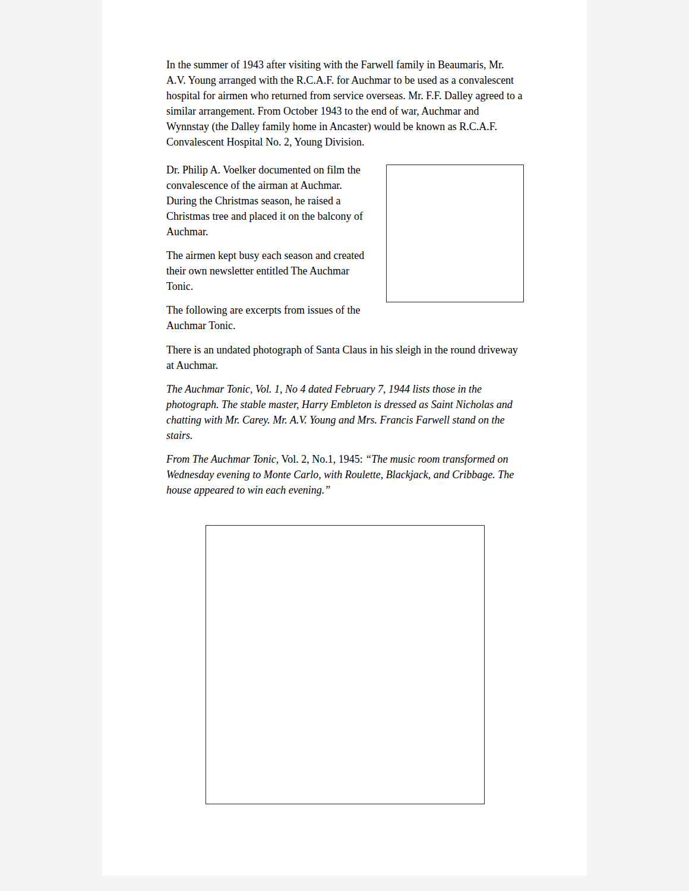In the summer of 1943 after visiting with the Farwell family in Beaumaris, Mr. A.V. Young arranged with the R.C.A.F. for Auchmar to be used as a convalescent hospital for airmen who returned from service overseas. Mr. F.F. Dalley agreed to a similar arrangement. From October 1943 to the end of war, Auchmar and Wynnstay (the Dalley family home in Ancaster) would be known as R.C.A.F. Convalescent Hospital No. 2, Young Division.
Dr. Philip A. Voelker documented on film the convalescence of the airman at Auchmar. During the Christmas season, he raised a Christmas tree and placed it on the balcony of Auchmar.
The airmen kept busy each season and created their own newsletter entitled The Auchmar Tonic.
The following are excerpts from issues of the Auchmar Tonic.
There is an undated photograph of Santa Claus in his sleigh in the round driveway at Auchmar.
The Auchmar Tonic, Vol. 1, No 4 dated February 7, 1944 lists those in the photograph. The stable master, Harry Embleton is dressed as Saint Nicholas and chatting with Mr. Carey. Mr. A.V. Young and Mrs. Francis Farwell stand on the stairs.
From The Auchmar Tonic, Vol. 2, No.1, 1945: “The music room transformed on Wednesday evening to Monte Carlo, with Roulette, Blackjack, and Cribbage. The house appeared to win each evening.”